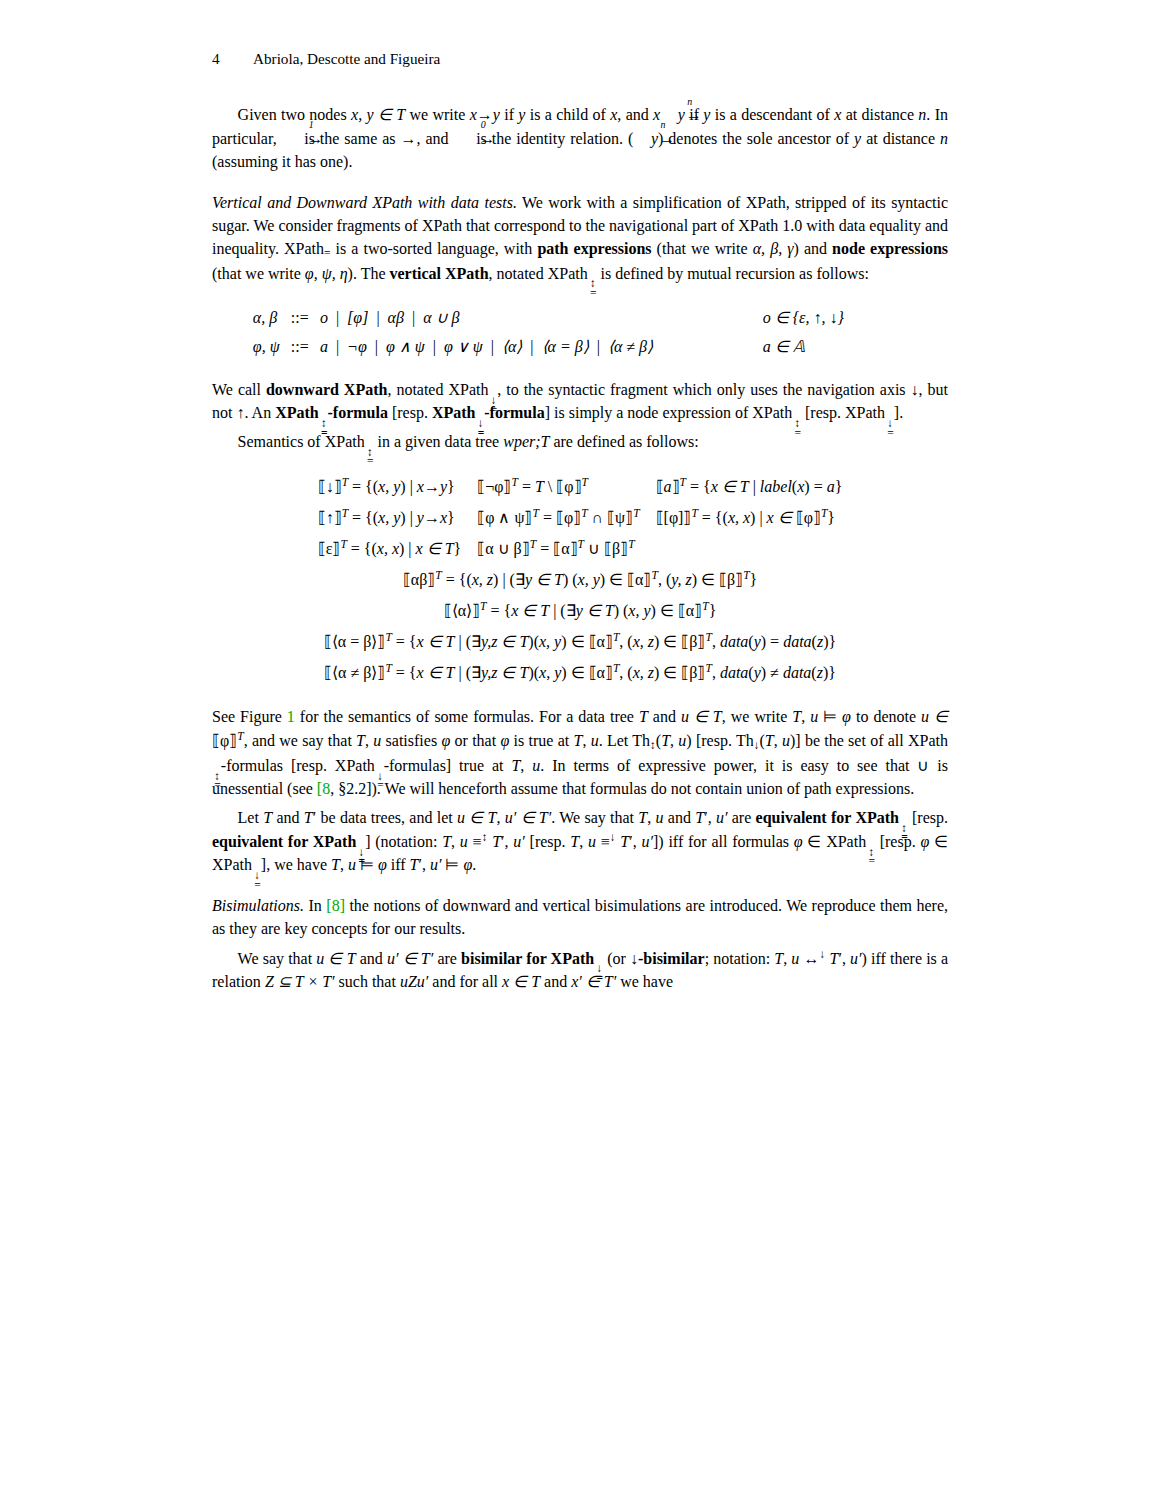4 Abriola, Descotte and Figueira
Given two nodes x, y ∈ T we write x→y if y is a child of x, and xn→y if y is a descendant of x at distance n. In particular, 1→ is the same as →, and 0→ is the identity relation. (n→y) denotes the sole ancestor of y at distance n (assuming it has one).
Vertical and Downward XPath with data tests. We work with a simplification of XPath, stripped of its syntactic sugar. We consider fragments of XPath that correspond to the navigational part of XPath 1.0 with data equality and inequality. XPath= is a two-sorted language, with path expressions (that we write α, β, γ) and node expressions (that we write φ, ψ, η). The vertical XPath, notated XPath↕= is defined by mutual recursion as follows:
| α, β | ::= | o / [φ] / αβ / α ∪ β | o ∈ {ε, ↑, ↓} |
| φ, ψ | ::= | a / ¬φ / φ ∧ ψ / φ ∨ ψ / ⟨α⟩ / ⟨α = β⟩ / ⟨α ≠ β⟩ | a ∈ 𝔸 |
We call downward XPath, notated XPath↓=, to the syntactic fragment which only uses the navigation axis ↓, but not ↑. An XPath↕=-formula [resp. XPath↓=-formula] is simply a node expression of XPath↕= [resp. XPath↓=].
Semantics of XPath↕= in a given data tree wper; T are defined as follows:
| ⟦↓⟧ T = {( x, y ) / x→y } | ⟦¬φ⟧ T = T \ ⟦φ⟧ T | ⟦ a ⟧ T = { x ∈ T / label ( x ) = a } |
| ⟦↑⟧ T = {( x, y ) / y→x } | ⟦φ ∧ ψ⟧ T = ⟦φ⟧ T ∩ ⟦ψ⟧ T | ⟦[φ]⟧ T = {( x, x ) / x ∈ ⟦φ⟧ T } |
| ⟦ε⟧ T = {( x, x ) / x ∈ T } | ⟦α ∪ β⟧ T = ⟦α⟧ T ∪ ⟦β⟧ T | |
| ⟦αβ⟧ T = {( x, z ) / (∃ y ∈ T ) ( x, y ) ∈ ⟦α⟧ T , ( y, z ) ∈ ⟦β⟧ T } |
| ⟦⟨α⟩⟧ T = { x ∈ T / (∃ y ∈ T ) ( x, y ) ∈ ⟦α⟧ T } |
| ⟦⟨α = β⟩⟧ T = { x ∈ T / (∃ y,z ∈ T )( x, y ) ∈ ⟦α⟧ T , ( x, z ) ∈ ⟦β⟧ T , data ( y ) = data ( z )} |
| ⟦⟨α ≠ β⟩⟧ T = { x ∈ T / (∃ y,z ∈ T )( x, y ) ∈ ⟦α⟧ T , ( x, z ) ∈ ⟦β⟧ T , data ( y ) ≠ data ( z )} |
See Figure 1 for the semantics of some formulas. For a data tree T and u ∈ T, we write T, u ⊨ φ to denote u ∈ ⟦φ⟧T, and we say that T, u satisfies φ or that φ is true at T, u. Let Th↕(T, u) [resp. Th↓(T, u)] be the set of all XPath↕=-formulas [resp. XPath↓=-formulas] true at T, u. In terms of expressive power, it is easy to see that ∪ is unessential (see [8, §2.2]). We will henceforth assume that formulas do not contain union of path expressions.
Let T and T′ be data trees, and let u ∈ T, u′ ∈ T′. We say that T, u and T′, u′ are equivalent for XPath↕= [resp. equivalent for XPath↓=] (notation: T, u ≡↕ T′, u′ [resp. T, u ≡↓ T′, u′]) iff for all formulas φ ∈ XPath↕= [resp. φ ∈ XPath↓=], we have T, u ⊨ φ iff T′, u′ ⊨ φ.
Bisimulations. In [8] the notions of downward and vertical bisimulations are introduced. We reproduce them here, as they are key concepts for our results.
We say that u ∈ T and u′ ∈ T′ are bisimilar for XPath↓= (or ↓-bisimilar; notation: T, u ↔↓ T′, u′) iff there is a relation Z ⊆ T × T′ such that uZu′ and for all x ∈ T and x′ ∈ T′ we have